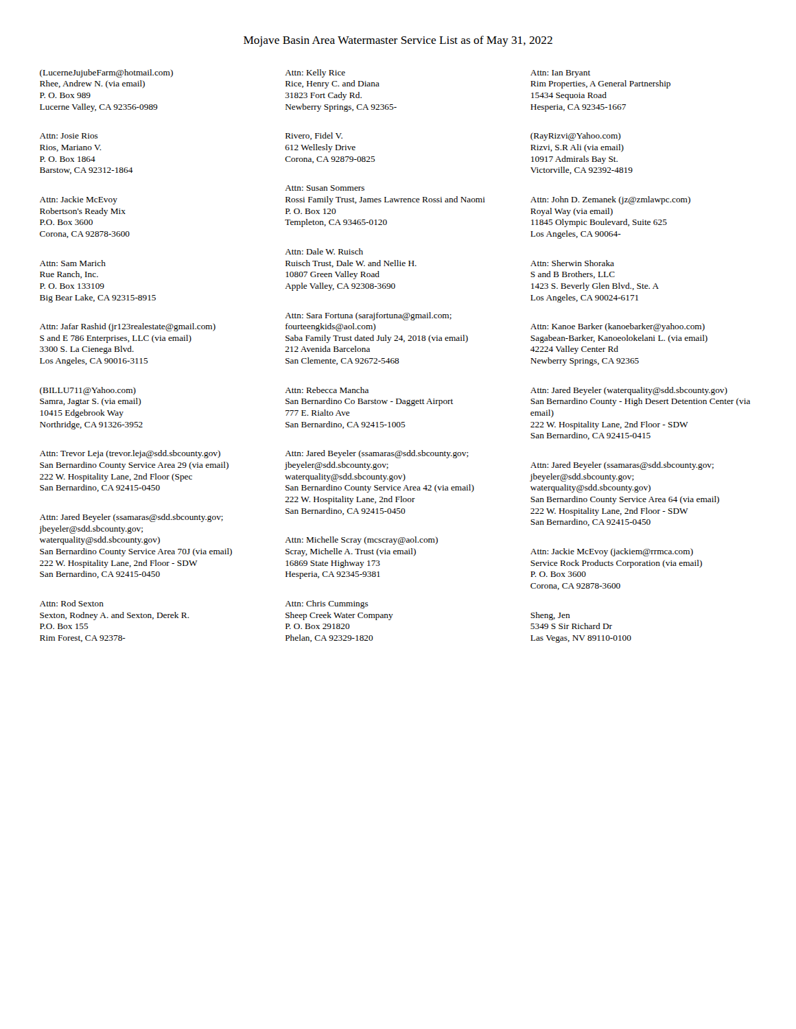Mojave Basin Area Watermaster Service List as of May 31, 2022
(LucerneJujubeFarm@hotmail.com)
Rhee, Andrew N. (via email)
P. O. Box 989
Lucerne Valley, CA 92356-0989
Attn: Josie Rios
Rios, Mariano V.
P. O. Box 1864
Barstow, CA 92312-1864
Attn: Jackie McEvoy
Robertson's Ready Mix
P.O. Box 3600
Corona, CA 92878-3600
Attn: Sam Marich
Rue Ranch, Inc.
P. O. Box 133109
Big Bear Lake, CA 92315-8915
Attn: Jafar Rashid (jr123realestate@gmail.com)
S and E 786 Enterprises, LLC (via email)
3300 S. La Cienega Blvd.
Los Angeles, CA 90016-3115
(BILLU711@Yahoo.com)
Samra, Jagtar S. (via email)
10415 Edgebrook Way
Northridge, CA 91326-3952
Attn: Trevor Leja (trevor.leja@sdd.sbcounty.gov)
San Bernardino County Service Area 29 (via email)
222 W. Hospitality Lane, 2nd Floor (Spec
San Bernardino, CA 92415-0450
Attn: Jared Beyeler (ssamaras@sdd.sbcounty.gov; jbeyeler@sdd.sbcounty.gov; waterquality@sdd.sbcounty.gov)
San Bernardino County Service Area 70J (via email)
222 W. Hospitality Lane, 2nd Floor - SDW
San Bernardino, CA 92415-0450
Attn: Rod Sexton
Sexton, Rodney A. and Sexton, Derek R.
P.O. Box 155
Rim Forest, CA 92378-
Attn: Kelly Rice
Rice, Henry C. and Diana
31823 Fort Cady Rd.
Newberry Springs, CA 92365-
Rivero, Fidel V.
612 Wellesly Drive
Corona, CA 92879-0825
Attn: Susan Sommers
Rossi Family Trust, James Lawrence Rossi and Naomi
P. O. Box 120
Templeton, CA 93465-0120
Attn: Dale W. Ruisch
Ruisch Trust, Dale W. and Nellie H.
10807 Green Valley Road
Apple Valley, CA 92308-3690
Attn: Sara Fortuna (sarajfortuna@gmail.com; fourteengkids@aol.com)
Saba Family Trust dated July 24, 2018 (via email)
212 Avenida Barcelona
San Clemente, CA 92672-5468
Attn: Rebecca Mancha
San Bernardino Co Barstow - Daggett Airport
777 E. Rialto Ave
San Bernardino, CA 92415-1005
Attn: Jared Beyeler (ssamaras@sdd.sbcounty.gov; jbeyeler@sdd.sbcounty.gov; waterquality@sdd.sbcounty.gov)
San Bernardino County Service Area 42 (via email)
222 W. Hospitality Lane, 2nd Floor
San Bernardino, CA 92415-0450
Attn: Michelle Scray (mcscray@aol.com)
Scray, Michelle A. Trust (via email)
16869 State Highway 173
Hesperia, CA 92345-9381
Attn: Chris Cummings
Sheep Creek Water Company
P. O. Box 291820
Phelan, CA 92329-1820
Attn: Ian Bryant
Rim Properties, A General Partnership
15434 Sequoia Road
Hesperia, CA 92345-1667
(RayRizvi@Yahoo.com)
Rizvi, S.R Ali (via email)
10917 Admirals Bay St.
Victorville, CA 92392-4819
Attn: John D. Zemanek (jz@zmlawpc.com)
Royal Way (via email)
11845 Olympic Boulevard, Suite 625
Los Angeles, CA 90064-
Attn: Sherwin Shoraka
S and B Brothers, LLC
1423 S. Beverly Glen Blvd., Ste. A
Los Angeles, CA 90024-6171
Attn: Kanoe Barker (kanoebarker@yahoo.com)
Sagabean-Barker, Kanoeolokelani L. (via email)
42224 Valley Center Rd
Newberry Springs, CA 92365
Attn: Jared Beyeler (waterquality@sdd.sbcounty.gov)
San Bernardino County - High Desert Detention Center (via email)
222 W. Hospitality Lane, 2nd Floor - SDW
San Bernardino, CA 92415-0415
Attn: Jared Beyeler (ssamaras@sdd.sbcounty.gov; jbeyeler@sdd.sbcounty.gov; waterquality@sdd.sbcounty.gov)
San Bernardino County Service Area 64 (via email)
222 W. Hospitality Lane, 2nd Floor - SDW
San Bernardino, CA 92415-0450
Attn: Jackie McEvoy (jackiem@rrmca.com)
Service Rock Products Corporation (via email)
P. O. Box 3600
Corona, CA 92878-3600
Sheng, Jen
5349 S Sir Richard Dr
Las Vegas, NV 89110-0100